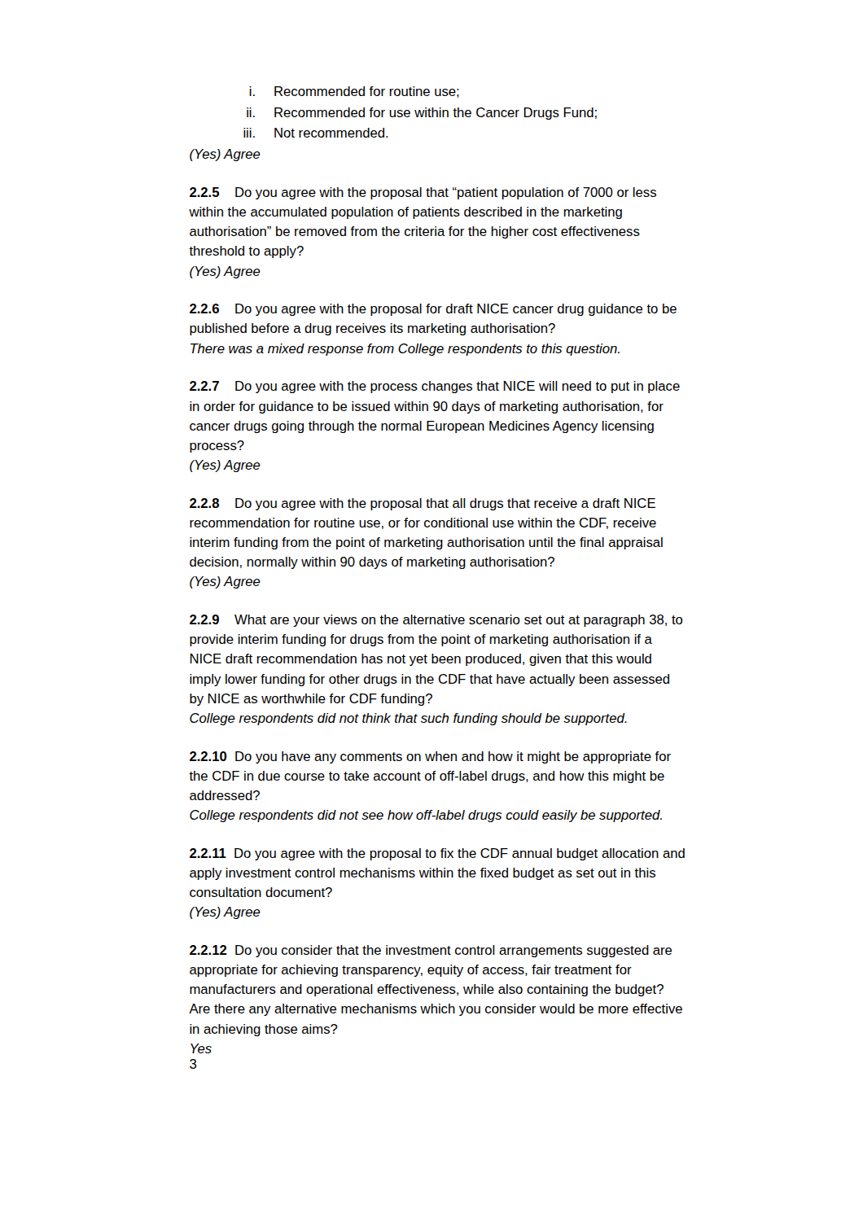Recommended for routine use;
Recommended for use within the Cancer Drugs Fund;
Not recommended.
(Yes) Agree
2.2.5 Do you agree with the proposal that “patient population of 7000 or less within the accumulated population of patients described in the marketing authorisation” be removed from the criteria for the higher cost effectiveness threshold to apply?
(Yes) Agree
2.2.6 Do you agree with the proposal for draft NICE cancer drug guidance to be published before a drug receives its marketing authorisation?
There was a mixed response from College respondents to this question.
2.2.7 Do you agree with the process changes that NICE will need to put in place in order for guidance to be issued within 90 days of marketing authorisation, for cancer drugs going through the normal European Medicines Agency licensing process?
(Yes) Agree
2.2.8 Do you agree with the proposal that all drugs that receive a draft NICE recommendation for routine use, or for conditional use within the CDF, receive interim funding from the point of marketing authorisation until the final appraisal decision, normally within 90 days of marketing authorisation?
(Yes) Agree
2.2.9 What are your views on the alternative scenario set out at paragraph 38, to provide interim funding for drugs from the point of marketing authorisation if a NICE draft recommendation has not yet been produced, given that this would imply lower funding for other drugs in the CDF that have actually been assessed by NICE as worthwhile for CDF funding?
College respondents did not think that such funding should be supported.
2.2.10 Do you have any comments on when and how it might be appropriate for the CDF in due course to take account of off-label drugs, and how this might be addressed?
College respondents did not see how off-label drugs could easily be supported.
2.2.11 Do you agree with the proposal to fix the CDF annual budget allocation and apply investment control mechanisms within the fixed budget as set out in this consultation document?
(Yes) Agree
2.2.12 Do you consider that the investment control arrangements suggested are appropriate for achieving transparency, equity of access, fair treatment for manufacturers and operational effectiveness, while also containing the budget? Are there any alternative mechanisms which you consider would be more effective in achieving those aims?
Yes
3